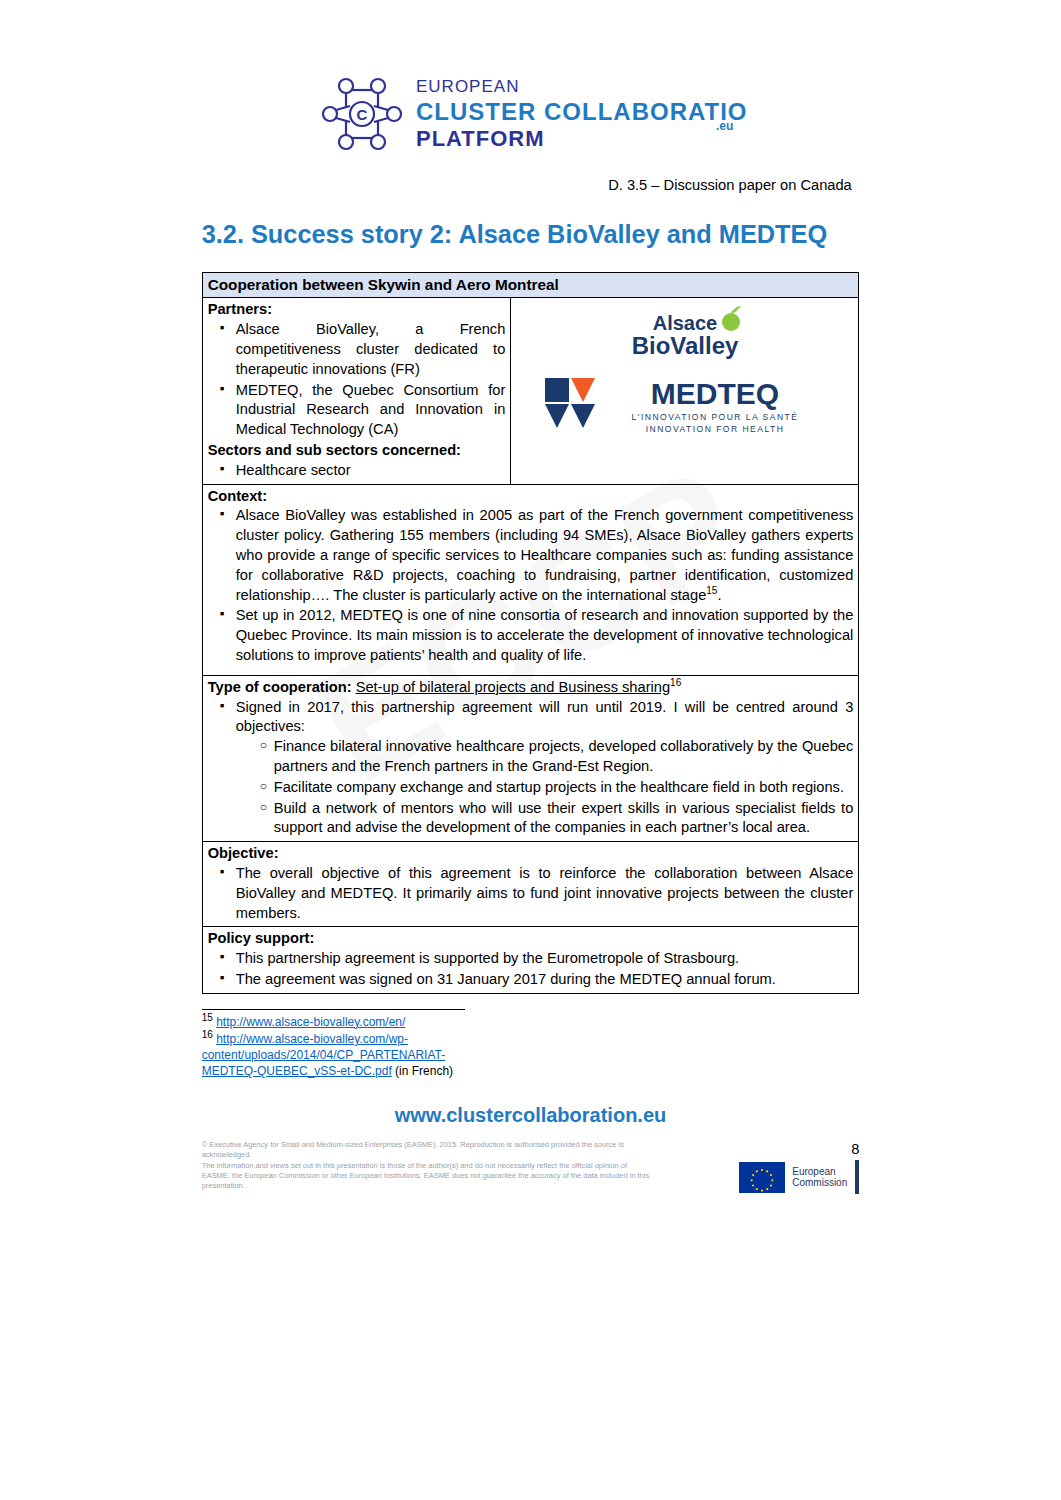ECCP
C EUROPEAN CLUSTER COLLABORATION PLATFORM .eu
D. 3.5 – Discussion paper on Canada
3.2. Success story 2: Alsace BioValley and MEDTEQ
| Cooperation between Skywin and Aero Montreal |
| Partners: Alsace BioValley, a French competitiveness cluster dedicated to therapeutic innovations (FR) MEDTEQ, the Quebec Consortium for Industrial Research and Innovation in Medical Technology (CA) Sectors and sub sectors concerned: Healthcare sector | Alsace BioValley MEDTEQ L'INNOVATION POUR LA SANTÉ INNOVATION FOR HEALTH |
| Context: Alsace BioValley was established in 2005 as part of the French government competitiveness cluster policy. Gathering 155 members (including 94 SMEs), Alsace BioValley gathers experts who provide a range of specific services to Healthcare companies such as: funding assistance for collaborative R&D projects, coaching to fundraising, partner identification, customized relationship…. The cluster is particularly active on the international stage 15 . Set up in 2012, MEDTEQ is one of nine consortia of research and innovation supported by the Quebec Province. Its main mission is to accelerate the development of innovative technological solutions to improve patients’ health and quality of life. |
| Type of cooperation: Set-up of bilateral projects and Business sharing 16 Signed in 2017, this partnership agreement will run until 2019. I will be centred around 3 objectives: Finance bilateral innovative healthcare projects, developed collaboratively by the Quebec partners and the French partners in the Grand-Est Region. Facilitate company exchange and startup projects in the healthcare field in both regions. Build a network of mentors who will use their expert skills in various specialist fields to support and advise the development of the companies in each partner’s local area. |
| Objective: The overall objective of this agreement is to reinforce the collaboration between Alsace BioValley and MEDTEQ. It primarily aims to fund joint innovative projects between the cluster members. |
| Policy support: This partnership agreement is supported by the Eurometropole of Strasbourg. The agreement was signed on 31 January 2017 during the MEDTEQ annual forum. |
15 http://www.alsace-biovalley.com/en/
16 http://www.alsace-biovalley.com/wp-content/uploads/2014/04/CP_PARTENARIAT-MEDTEQ-QUEBEC_vSS-et-DC.pdf (in French)
www.clustercollaboration.eu
© Executive Agency for Small and Medium-sized Enterprises (EASME), 2015. Reproduction is authorised provided the source is acknowledged.
The information and views set out in this presentation is those of the author(s) and do not necessarily reflect the official opinion of EASME, the European Commission or other European Institutions. EASME does not guarantee the accuracy of the data included in this presentation.
8
European
Commission